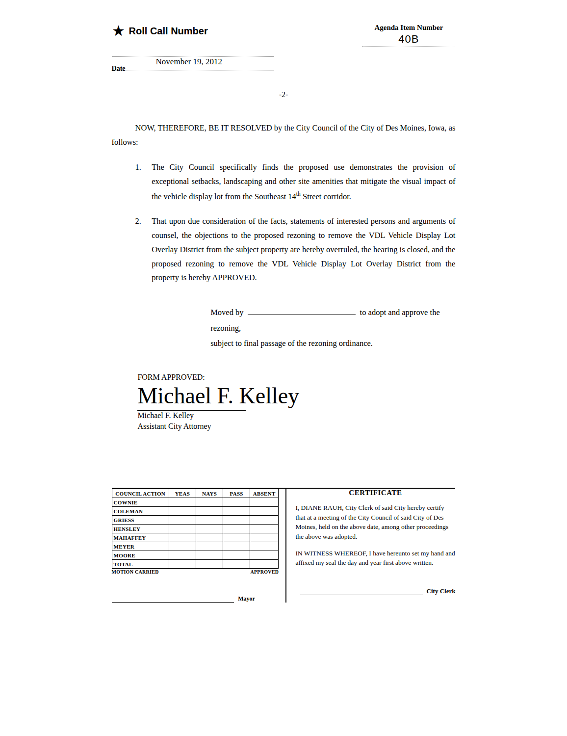★ Roll Call Number
Agenda Item Number
40B
November 19, 2012
Date
-2-
NOW, THEREFORE, BE IT RESOLVED by the City Council of the City of Des Moines, Iowa, as follows:
1.
The City Council specifically finds the proposed use demonstrates the provision of exceptional setbacks, landscaping and other site amenities that mitigate the visual impact of the vehicle display lot from the Southeast 14th Street corridor.
2.
That upon due consideration of the facts, statements of interested persons and arguments of counsel, the objections to the proposed rezoning to remove the VDL Vehicle Display Lot Overlay District from the subject property are hereby overruled, the hearing is closed, and the proposed rezoning to remove the VDL Vehicle Display Lot Overlay District from the property is hereby APPROVED.
Moved by to adopt and approve the rezoning,
subject to final passage of the rezoning ordinance.
FORM APPROVED:
Michael F. Kelley
Michael F. Kelley
Assistant City Attorney
| COUNCIL ACTION | YEAS | NAYS | PASS | ABSENT |
| --- | --- | --- | --- | --- |
| COWNIE | | | | |
| COLEMAN | | | | |
| GRIESS | | | | |
| HENSLEY | | | | |
| MAHAFFEY | | | | |
| MEYER | | | | |
| MOORE | | | | |
| TOTAL | | | | |
MOTION CARRIED
APPROVED
Mayor
CERTIFICATE
I, DIANE RAUH, City Clerk of said City hereby certify that at a meeting of the City Council of said City of Des Moines, held on the above date, among other proceedings the above was adopted.
IN WITNESS WHEREOF, I have hereunto set my hand and affixed my seal the day and year first above written.
City Clerk